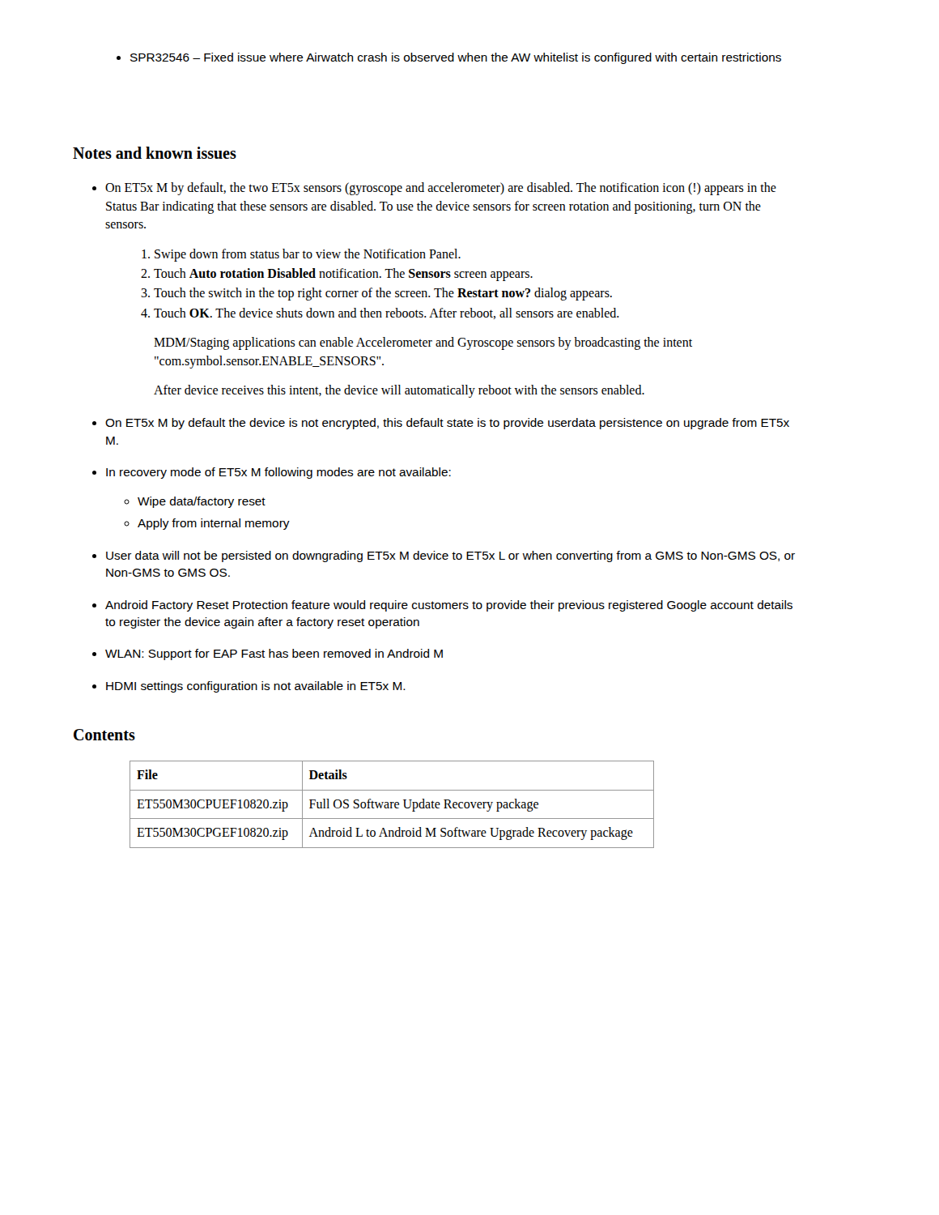SPR32546 – Fixed issue where Airwatch crash is observed when the AW whitelist is configured with certain restrictions
Notes and known issues
On ET5x M by default, the two ET5x sensors (gyroscope and accelerometer) are disabled. The notification icon (!) appears in the Status Bar indicating that these sensors are disabled. To use the device sensors for screen rotation and positioning, turn ON the sensors.
Swipe down from status bar to view the Notification Panel.
Touch Auto rotation Disabled notification. The Sensors screen appears.
Touch the switch in the top right corner of the screen. The Restart now? dialog appears.
Touch OK. The device shuts down and then reboots. After reboot, all sensors are enabled.
MDM/Staging applications can enable Accelerometer and Gyroscope sensors by broadcasting the intent "com.symbol.sensor.ENABLE_SENSORS".
After device receives this intent, the device will automatically reboot with the sensors enabled.
On ET5x M by default the device is not encrypted, this default state is to provide userdata persistence on upgrade from ET5x M.
In recovery mode of ET5x M following modes are not available:
Wipe data/factory reset
Apply from internal memory
User data will not be persisted on downgrading ET5x M device to ET5x L or when converting from a GMS to Non-GMS OS, or Non-GMS to GMS OS.
Android Factory Reset Protection feature would require customers to provide their previous registered Google account details to register the device again after a factory reset operation
WLAN: Support for EAP Fast has been removed in Android M
HDMI settings configuration is not available in ET5x M.
Contents
| File | Details |
| --- | --- |
| ET550M30CPUEF10820.zip | Full OS Software Update Recovery package |
| ET550M30CPGEF10820.zip | Android L to Android M Software Upgrade Recovery package |